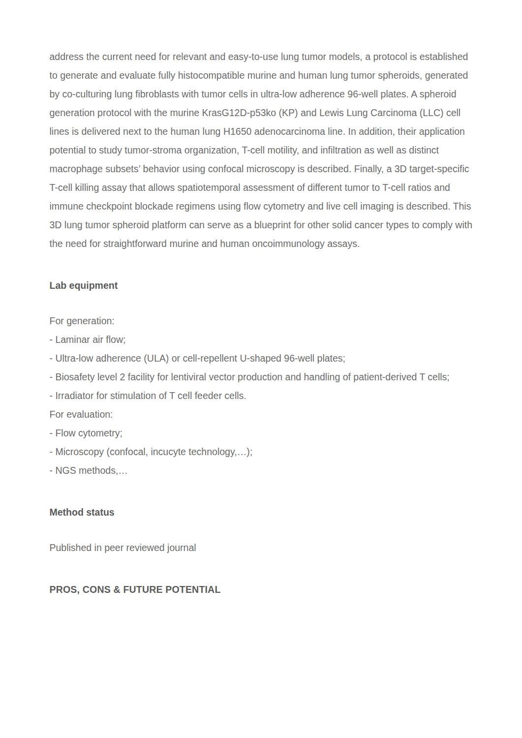address the current need for relevant and easy-to-use lung tumor models, a protocol is established to generate and evaluate fully histocompatible murine and human lung tumor spheroids, generated by co-culturing lung fibroblasts with tumor cells in ultra-low adherence 96-well plates. A spheroid generation protocol with the murine KrasG12D-p53ko (KP) and Lewis Lung Carcinoma (LLC) cell lines is delivered next to the human lung H1650 adenocarcinoma line. In addition, their application potential to study tumor-stroma organization, T-cell motility, and infiltration as well as distinct macrophage subsets’ behavior using confocal microscopy is described. Finally, a 3D target-specific T-cell killing assay that allows spatiotemporal assessment of different tumor to T-cell ratios and immune checkpoint blockade regimens using flow cytometry and live cell imaging is described. This 3D lung tumor spheroid platform can serve as a blueprint for other solid cancer types to comply with the need for straightforward murine and human oncoimmunology assays.
Lab equipment
For generation: - Laminar air flow; - Ultra-low adherence (ULA) or cell-repellent U-shaped 96-well plates; - Biosafety level 2 facility for lentiviral vector production and handling of patient-derived T cells; - Irradiator for stimulation of T cell feeder cells. For evaluation: - Flow cytometry; - Microscopy (confocal, incucyte technology,…); - NGS methods,…
Method status
Published in peer reviewed journal
PROS, CONS & FUTURE POTENTIAL